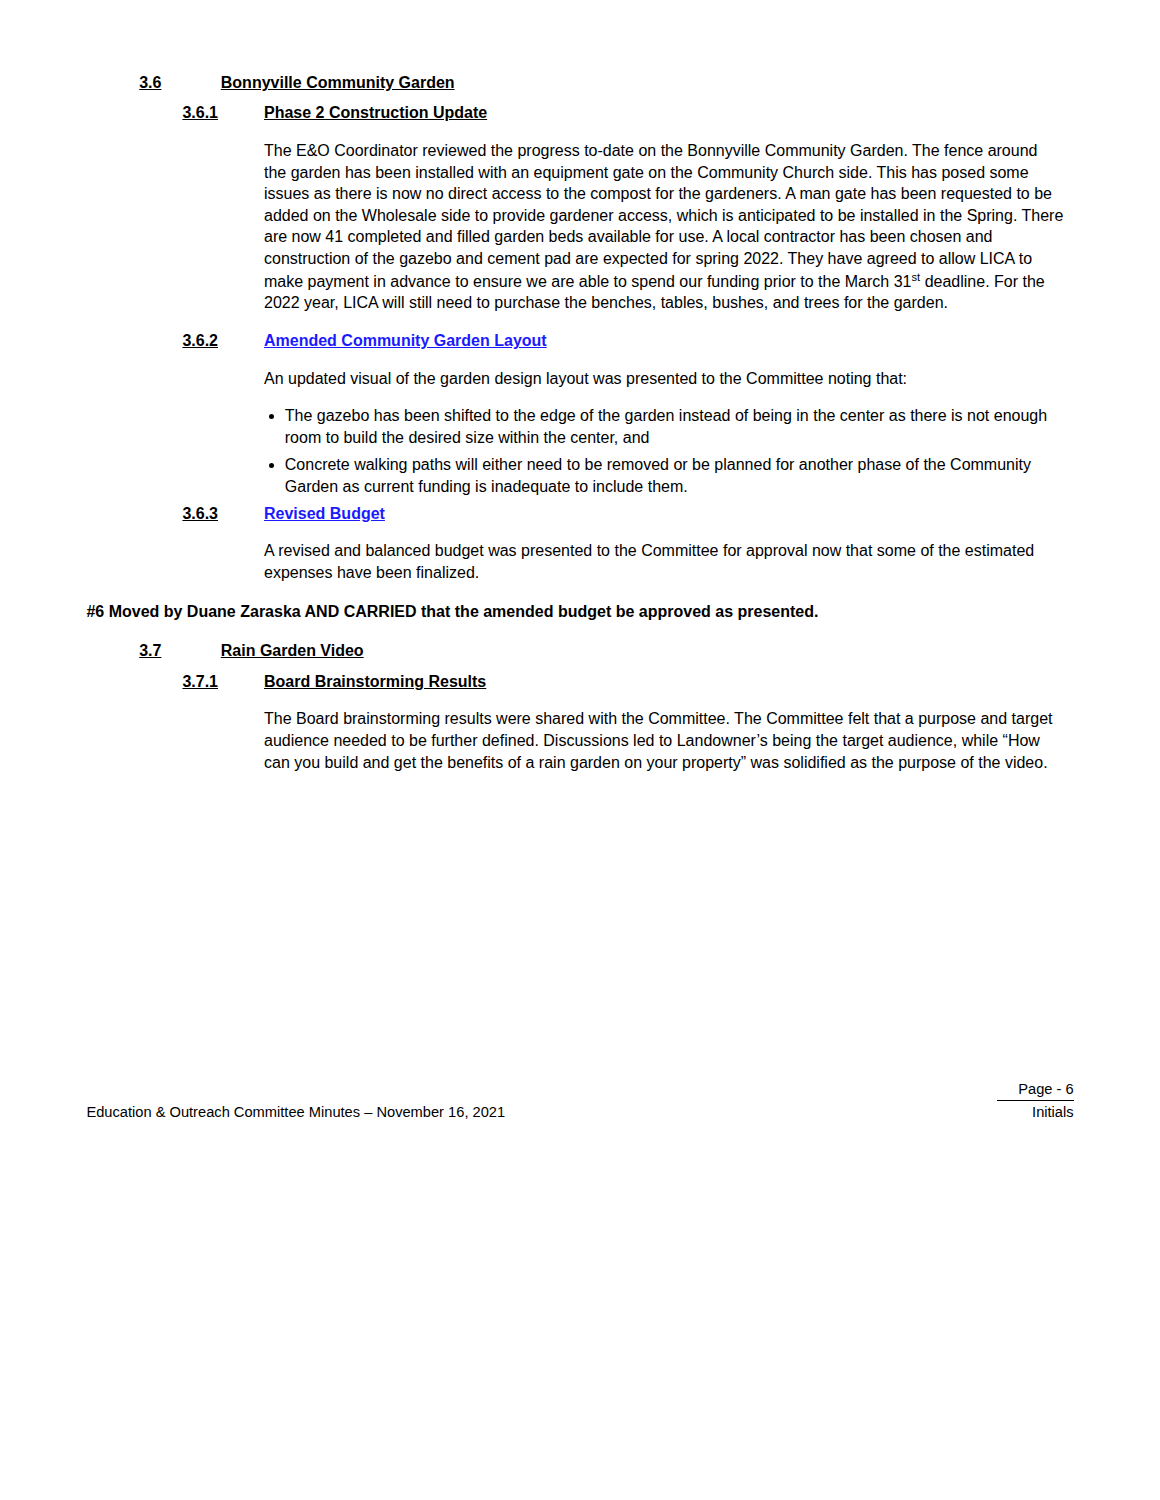3.6 Bonnyville Community Garden
3.6.1 Phase 2 Construction Update
The E&O Coordinator reviewed the progress to-date on the Bonnyville Community Garden. The fence around the garden has been installed with an equipment gate on the Community Church side. This has posed some issues as there is now no direct access to the compost for the gardeners. A man gate has been requested to be added on the Wholesale side to provide gardener access, which is anticipated to be installed in the Spring. There are now 41 completed and filled garden beds available for use. A local contractor has been chosen and construction of the gazebo and cement pad are expected for spring 2022. They have agreed to allow LICA to make payment in advance to ensure we are able to spend our funding prior to the March 31st deadline. For the 2022 year, LICA will still need to purchase the benches, tables, bushes, and trees for the garden.
3.6.2 Amended Community Garden Layout
An updated visual of the garden design layout was presented to the Committee noting that:
The gazebo has been shifted to the edge of the garden instead of being in the center as there is not enough room to build the desired size within the center, and
Concrete walking paths will either need to be removed or be planned for another phase of the Community Garden as current funding is inadequate to include them.
3.6.3 Revised Budget
A revised and balanced budget was presented to the Committee for approval now that some of the estimated expenses have been finalized.
#6 Moved by Duane Zaraska AND CARRIED that the amended budget be approved as presented.
3.7 Rain Garden Video
3.7.1 Board Brainstorming Results
The Board brainstorming results were shared with the Committee. The Committee felt that a purpose and target audience needed to be further defined. Discussions led to Landowner’s being the target audience, while “How can you build and get the benefits of a rain garden on your property” was solidified as the purpose of the video.
Education & Outreach Committee Minutes – November 16, 2021
Page - 6 Initials